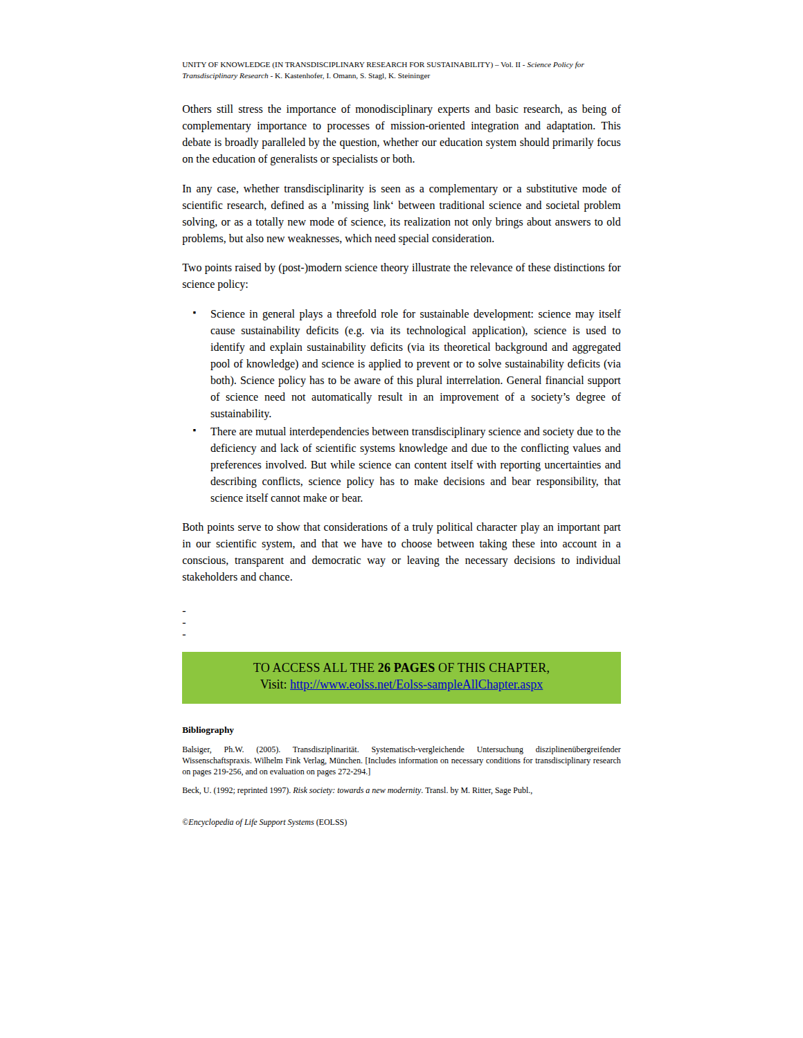UNITY OF KNOWLEDGE (IN TRANSDISCIPLINARY RESEARCH FOR SUSTAINABILITY) – Vol. II - Science Policy for Transdisciplinary Research - K. Kastenhofer, I. Omann, S. Stagl, K. Steininger
Others still stress the importance of monodisciplinary experts and basic research, as being of complementary importance to processes of mission-oriented integration and adaptation. This debate is broadly paralleled by the question, whether our education system should primarily focus on the education of generalists or specialists or both.
In any case, whether transdisciplinarity is seen as a complementary or a substitutive mode of scientific research, defined as a ’missing link‘ between traditional science and societal problem solving, or as a totally new mode of science, its realization not only brings about answers to old problems, but also new weaknesses, which need special consideration.
Two points raised by (post-)modern science theory illustrate the relevance of these distinctions for science policy:
Science in general plays a threefold role for sustainable development: science may itself cause sustainability deficits (e.g. via its technological application), science is used to identify and explain sustainability deficits (via its theoretical background and aggregated pool of knowledge) and science is applied to prevent or to solve sustainability deficits (via both). Science policy has to be aware of this plural interrelation. General financial support of science need not automatically result in an improvement of a society’s degree of sustainability.
There are mutual interdependencies between transdisciplinary science and society due to the deficiency and lack of scientific systems knowledge and due to the conflicting values and preferences involved. But while science can content itself with reporting uncertainties and describing conflicts, science policy has to make decisions and bear responsibility, that science itself cannot make or bear.
Both points serve to show that considerations of a truly political character play an important part in our scientific system, and that we have to choose between taking these into account in a conscious, transparent and democratic way or leaving the necessary decisions to individual stakeholders and chance.
-
-
-
TO ACCESS ALL THE 26 PAGES OF THIS CHAPTER,
Visit: http://www.eolss.net/Eolss-sampleAllChapter.aspx
Bibliography
Balsiger, Ph.W. (2005). Transdisziplinarität. Systematisch-vergleichende Untersuchung disziplinenübergreifender Wissenschaftspraxis. Wilhelm Fink Verlag, München. [Includes information on necessary conditions for transdisciplinary research on pages 219-256, and on evaluation on pages 272-294.]
Beck, U. (1992; reprinted 1997). Risk society: towards a new modernity. Transl. by M. Ritter, Sage Publ.,
©Encyclopedia of Life Support Systems (EOLSS)